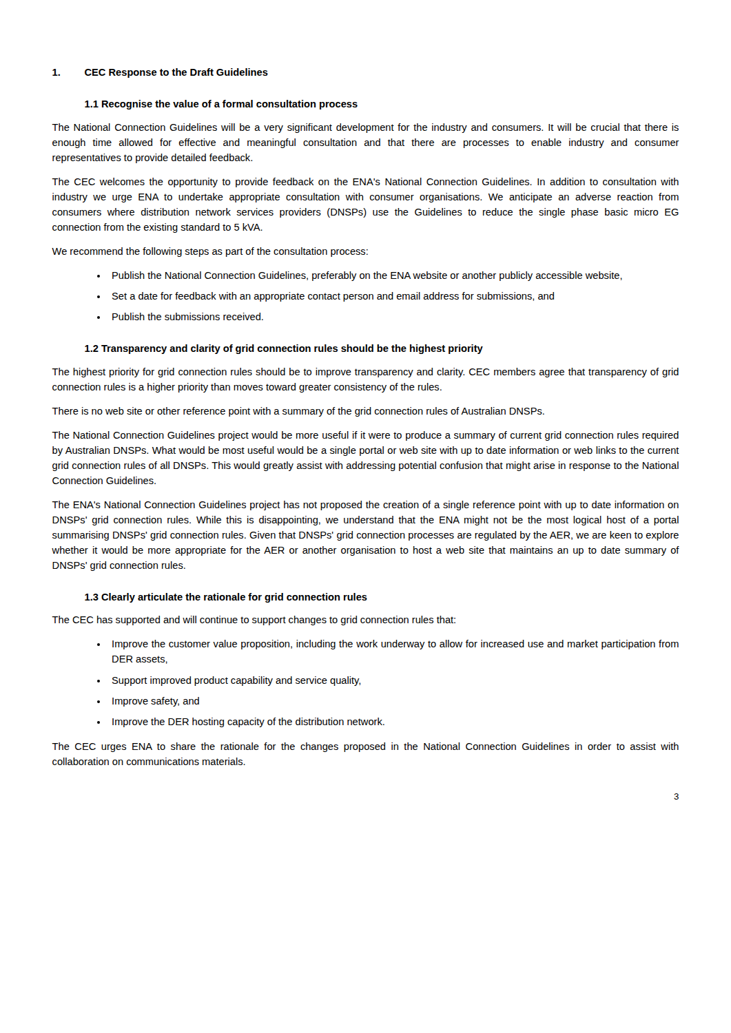1. CEC Response to the Draft Guidelines
1.1 Recognise the value of a formal consultation process
The National Connection Guidelines will be a very significant development for the industry and consumers. It will be crucial that there is enough time allowed for effective and meaningful consultation and that there are processes to enable industry and consumer representatives to provide detailed feedback.
The CEC welcomes the opportunity to provide feedback on the ENA's National Connection Guidelines. In addition to consultation with industry we urge ENA to undertake appropriate consultation with consumer organisations. We anticipate an adverse reaction from consumers where distribution network services providers (DNSPs) use the Guidelines to reduce the single phase basic micro EG connection from the existing standard to 5 kVA.
We recommend the following steps as part of the consultation process:
Publish the National Connection Guidelines, preferably on the ENA website or another publicly accessible website,
Set a date for feedback with an appropriate contact person and email address for submissions, and
Publish the submissions received.
1.2 Transparency and clarity of grid connection rules should be the highest priority
The highest priority for grid connection rules should be to improve transparency and clarity. CEC members agree that transparency of grid connection rules is a higher priority than moves toward greater consistency of the rules.
There is no web site or other reference point with a summary of the grid connection rules of Australian DNSPs.
The National Connection Guidelines project would be more useful if it were to produce a summary of current grid connection rules required by Australian DNSPs. What would be most useful would be a single portal or web site with up to date information or web links to the current grid connection rules of all DNSPs. This would greatly assist with addressing potential confusion that might arise in response to the National Connection Guidelines.
The ENA's National Connection Guidelines project has not proposed the creation of a single reference point with up to date information on DNSPs' grid connection rules. While this is disappointing, we understand that the ENA might not be the most logical host of a portal summarising DNSPs' grid connection rules. Given that DNSPs' grid connection processes are regulated by the AER, we are keen to explore whether it would be more appropriate for the AER or another organisation to host a web site that maintains an up to date summary of DNSPs' grid connection rules.
1.3 Clearly articulate the rationale for grid connection rules
The CEC has supported and will continue to support changes to grid connection rules that:
Improve the customer value proposition, including the work underway to allow for increased use and market participation from DER assets,
Support improved product capability and service quality,
Improve safety, and
Improve the DER hosting capacity of the distribution network.
The CEC urges ENA to share the rationale for the changes proposed in the National Connection Guidelines in order to assist with collaboration on communications materials.
3